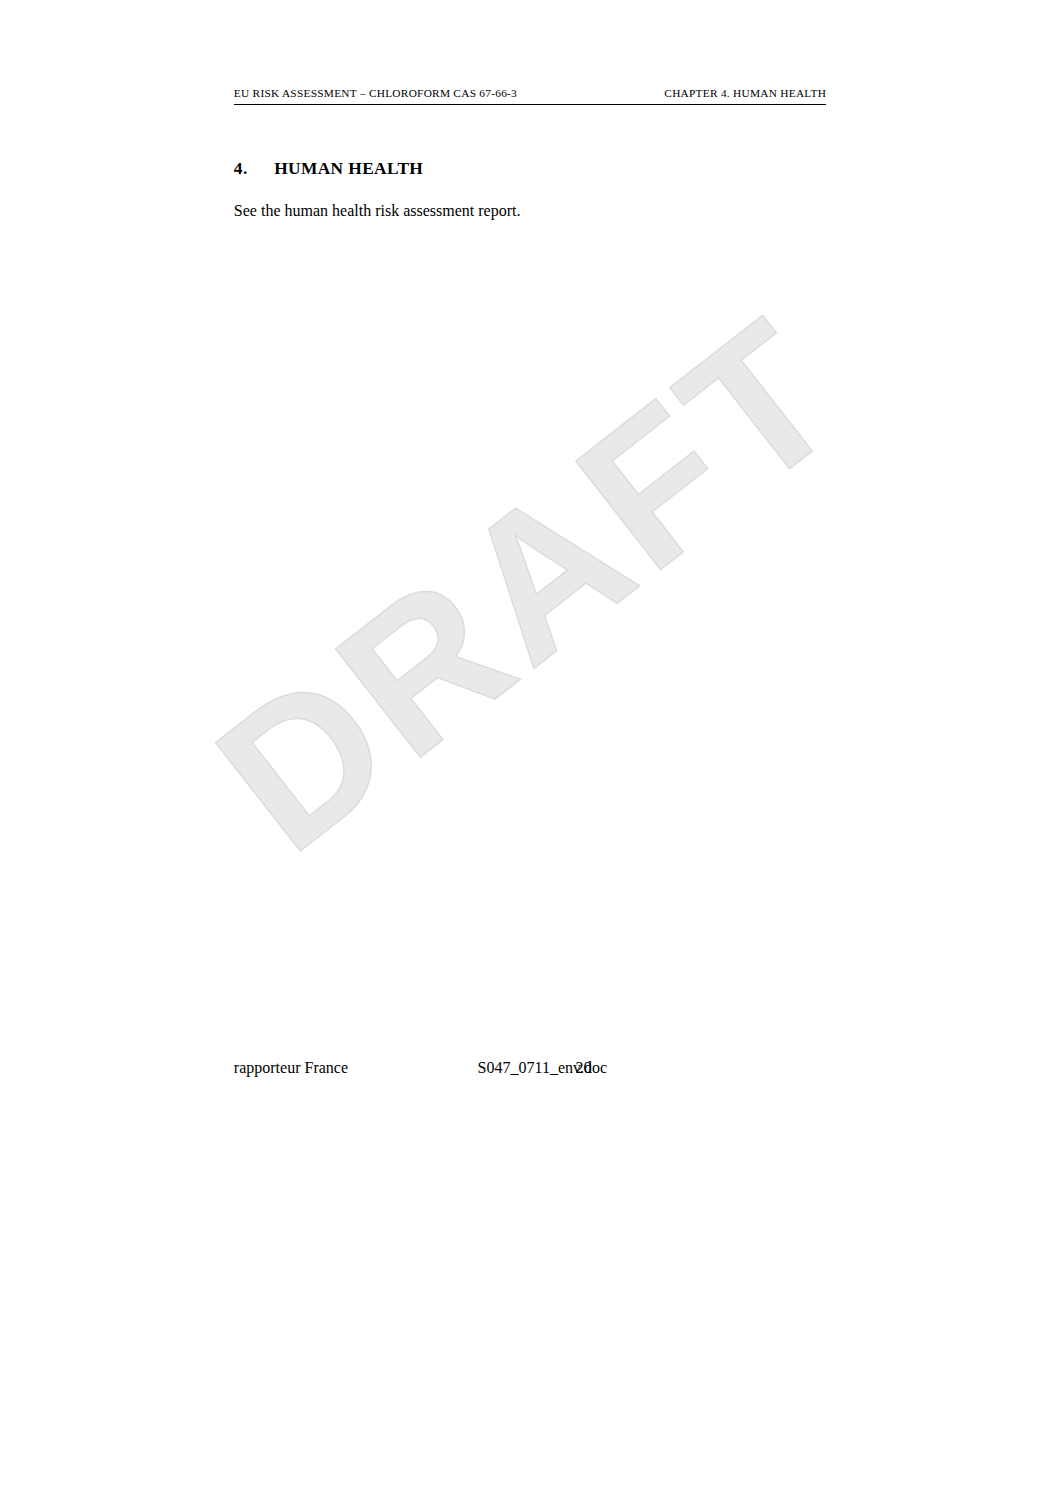DRAFT
EU RISK ASSESSMENT – CHLOROFORM CAS 67-66-3
CHAPTER 4. HUMAN HEALTH
4. HUMAN HEALTH
See the human health risk assessment report.
rapporteur France
S047_0711_env.doc20